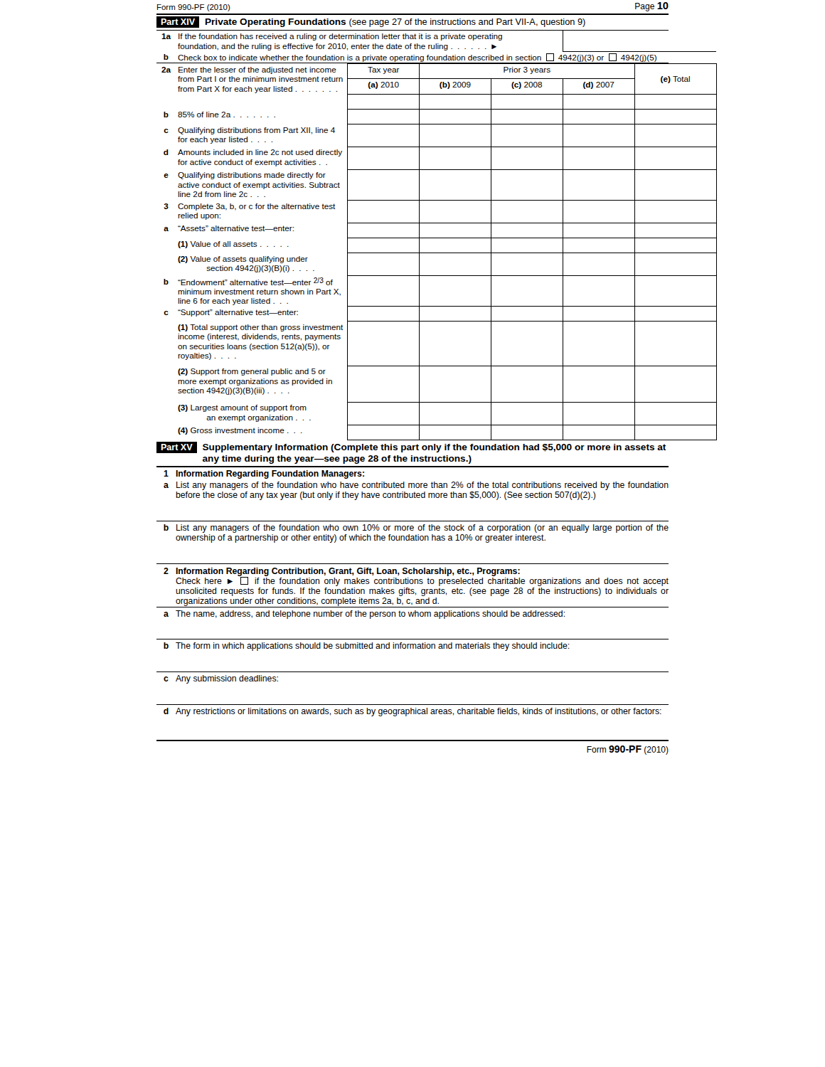Form 990-PF (2010)
Page 10
Part XIV
Private Operating Foundations (see page 27 of the instructions and Part VII-A, question 9)
| 1a | If the foundation has received a ruling or determination letter that it is a private operating foundation, and the ruling is effective for 2010, enter the date of the ruling . . . . . . ► | |
| b | Check box to indicate whether the foundation is a private operating foundation described in section 4942(j)(3) or 4942(j)(5) |
| 2a | Enter the lesser of the adjusted net income from Part I or the minimum investment return from Part X for each year listed . . . . . . . | Tax year | Prior 3 years | (e) Total |
| (a) 2010 | (b) 2009 | (c) 2008 | (d) 2007 |
| b | 85% of line 2a . . . . . . . | | | | | |
| c | Qualifying distributions from Part XII, line 4 for each year listed . . . . | | | | | |
| d | Amounts included in line 2c not used directly for active conduct of exempt activities . . | | | | | |
| e | Qualifying distributions made directly for active conduct of exempt activities. Subtract line 2d from line 2c . . . | | | | | |
| 3 | Complete 3a, b, or c for the alternative test relied upon: | | | | | |
| a | “Assets” alternative test—enter: | | | | | |
| | (1) Value of all assets . . . . . | | | | | |
| | (2) Value of assets qualifying under section 4942(j)(3)(B)(i) . . . . | | | | | |
| b | “Endowment” alternative test—enter 2/3 of minimum investment return shown in Part X, line 6 for each year listed . . . | | | | | |
| c | “Support” alternative test—enter: | | | | | |
| | (1) Total support other than gross investment income (interest, dividends, rents, payments on securities loans (section 512(a)(5)), or royalties) . . . . | | | | | |
| | (2) Support from general public and 5 or more exempt organizations as provided in section 4942(j)(3)(B)(iii) . . . . | | | | | |
| | (3) Largest amount of support from an exempt organization . . . | | | | | |
| | (4) Gross investment income . . . | | | | | |
Part XV
Supplementary Information (Complete this part only if the foundation had $5,000 or more in assets at any time during the year—see page 28 of the instructions.)
1
Information Regarding Foundation Managers:
a
List any managers of the foundation who have contributed more than 2% of the total contributions received by the foundation before the close of any tax year (but only if they have contributed more than $5,000). (See section 507(d)(2).)
b
List any managers of the foundation who own 10% or more of the stock of a corporation (or an equally large portion of the ownership of a partnership or other entity) of which the foundation has a 10% or greater interest.
2
Information Regarding Contribution, Grant, Gift, Loan, Scholarship, etc., Programs:
Check here ► if the foundation only makes contributions to preselected charitable organizations and does not accept unsolicited requests for funds. If the foundation makes gifts, grants, etc. (see page 28 of the instructions) to individuals or organizations under other conditions, complete items 2a, b, c, and d.
a
The name, address, and telephone number of the person to whom applications should be addressed:
b
The form in which applications should be submitted and information and materials they should include:
c
Any submission deadlines:
d
Any restrictions or limitations on awards, such as by geographical areas, charitable fields, kinds of institutions, or other factors:
Form 990-PF (2010)